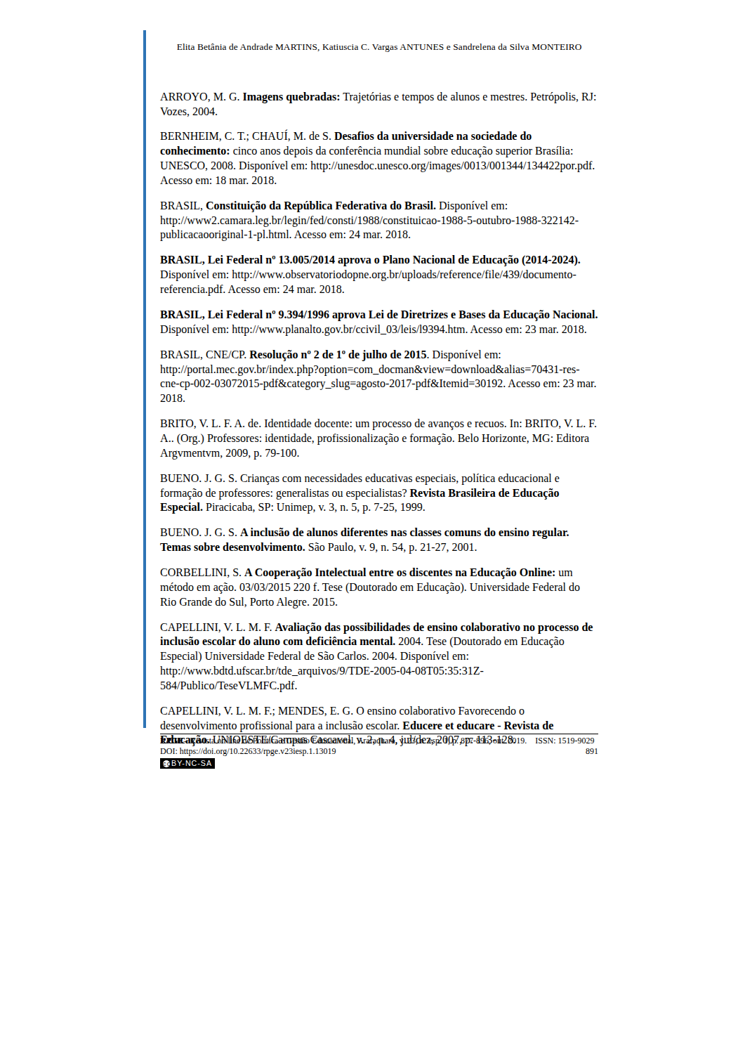Elita Betânia de Andrade MARTINS, Katiuscia C. Vargas ANTUNES e Sandrelena da Silva MONTEIRO
ARROYO, M. G. Imagens quebradas: Trajetórias e tempos de alunos e mestres. Petrópolis, RJ: Vozes, 2004.
BERNHEIM, C. T.; CHAUÍ, M. de S. Desafios da universidade na sociedade do conhecimento: cinco anos depois da conferência mundial sobre educação superior Brasília: UNESCO, 2008. Disponível em: http://unesdoc.unesco.org/images/0013/001344/134422por.pdf. Acesso em: 18 mar. 2018.
BRASIL, Constituição da República Federativa do Brasil. Disponível em: http://www2.camara.leg.br/legin/fed/consti/1988/constituicao-1988-5-outubro-1988-322142-publicacaooriginal-1-pl.html. Acesso em: 24 mar. 2018.
BRASIL, Lei Federal nº 13.005/2014 aprova o Plano Nacional de Educação (2014-2024). Disponível em: http://www.observatoriodopne.org.br/uploads/reference/file/439/documento-referencia.pdf. Acesso em: 24 mar. 2018.
BRASIL, Lei Federal nº 9.394/1996 aprova Lei de Diretrizes e Bases da Educação Nacional. Disponível em: http://www.planalto.gov.br/ccivil_03/leis/l9394.htm. Acesso em: 23 mar. 2018.
BRASIL, CNE/CP. Resolução nº 2 de 1º de julho de 2015. Disponível em: http://portal.mec.gov.br/index.php?option=com_docman&view=download&alias=70431-res-cne-cp-002-03072015-pdf&category_slug=agosto-2017-pdf&Itemid=30192. Acesso em: 23 mar. 2018.
BRITO, V. L. F. A. de. Identidade docente: um processo de avanços e recuos. In: BRITO, V. L. F. A.. (Org.) Professores: identidade, profissionalização e formação. Belo Horizonte, MG: Editora Argvmentvm, 2009, p. 79-100.
BUENO. J. G. S. Crianças com necessidades educativas especiais, política educacional e formação de professores: generalistas ou especialistas? Revista Brasileira de Educação Especial. Piracicaba, SP: Unimep, v. 3, n. 5, p. 7-25, 1999.
BUENO. J. G. S. A inclusão de alunos diferentes nas classes comuns do ensino regular. Temas sobre desenvolvimento. São Paulo, v. 9, n. 54, p. 21-27, 2001.
CORBELLINI, S. A Cooperação Intelectual entre os discentes na Educação Online: um método em ação. 03/03/2015 220 f. Tese (Doutorado em Educação). Universidade Federal do Rio Grande do Sul, Porto Alegre. 2015.
CAPELLINI, V. L. M. F. Avaliação das possibilidades de ensino colaborativo no processo de inclusão escolar do aluno com deficiência mental. 2004. Tese (Doutorado em Educação Especial) Universidade Federal de São Carlos. 2004. Disponível em: http://www.bdtd.ufscar.br/tde_arquivos/9/TDE-2005-04-08T05:35:31Z-584/Publico/TeseVLMFC.pdf.
CAPELLINI, V. L. M. F.; MENDES, E. G. O ensino colaborativo Favorecendo o desenvolvimento profissional para a inclusão escolar. Educere et educare - Revista de Educação. UNIOESTE/Campus Cascavel. v. 2, n. 4, jul/dez, 2007, p. 113-128.
RPGE– Revista on line de Política e Gestão Educacional, Araraquara, v. 23, n. esp. 1, p. 877-896, out. 2019. ISSN: 1519-9029
DOI: https://doi.org/10.22633/rpge.v23iesp.1.13019 891
cc BY-NC-SA